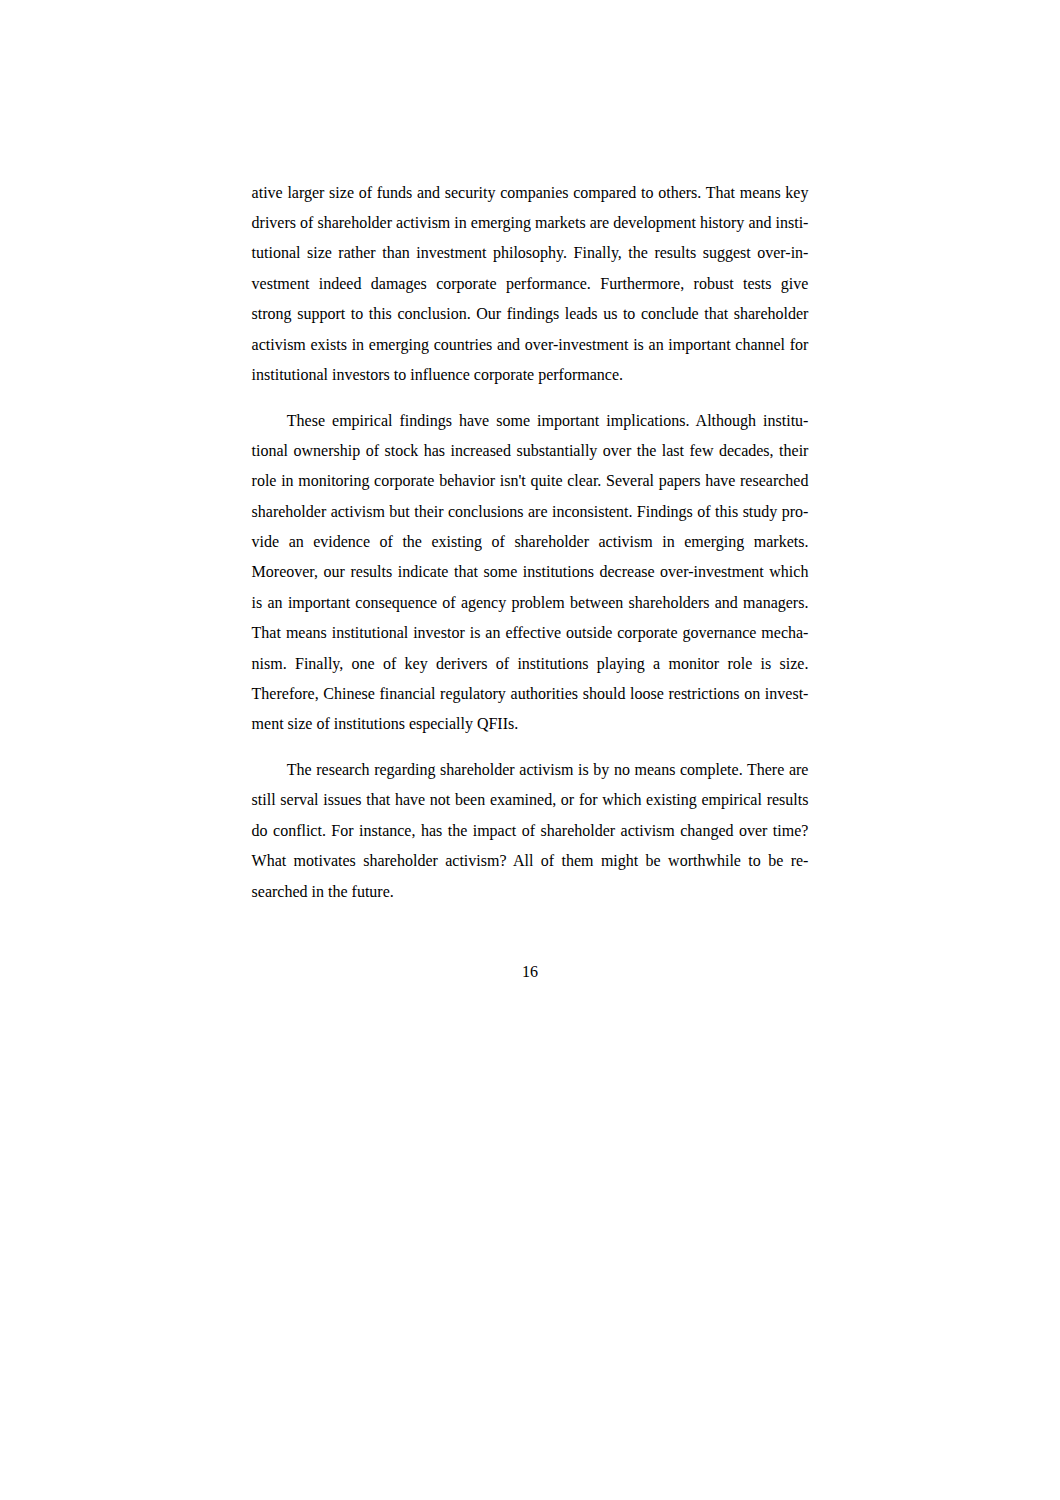ative larger size of funds and security companies compared to others. That means key drivers of shareholder activism in emerging markets are development history and institutional size rather than investment philosophy. Finally, the results suggest over-investment indeed damages corporate performance. Furthermore, robust tests give strong support to this conclusion. Our findings leads us to conclude that shareholder activism exists in emerging countries and over-investment is an important channel for institutional investors to influence corporate performance.
These empirical findings have some important implications. Although institutional ownership of stock has increased substantially over the last few decades, their role in monitoring corporate behavior isn't quite clear. Several papers have researched shareholder activism but their conclusions are inconsistent. Findings of this study provide an evidence of the existing of shareholder activism in emerging markets. Moreover, our results indicate that some institutions decrease over-investment which is an important consequence of agency problem between shareholders and managers. That means institutional investor is an effective outside corporate governance mechanism. Finally, one of key derivers of institutions playing a monitor role is size. Therefore, Chinese financial regulatory authorities should loose restrictions on investment size of institutions especially QFIIs.
The research regarding shareholder activism is by no means complete. There are still serval issues that have not been examined, or for which existing empirical results do conflict. For instance, has the impact of shareholder activism changed over time? What motivates shareholder activism? All of them might be worthwhile to be researched in the future.
16